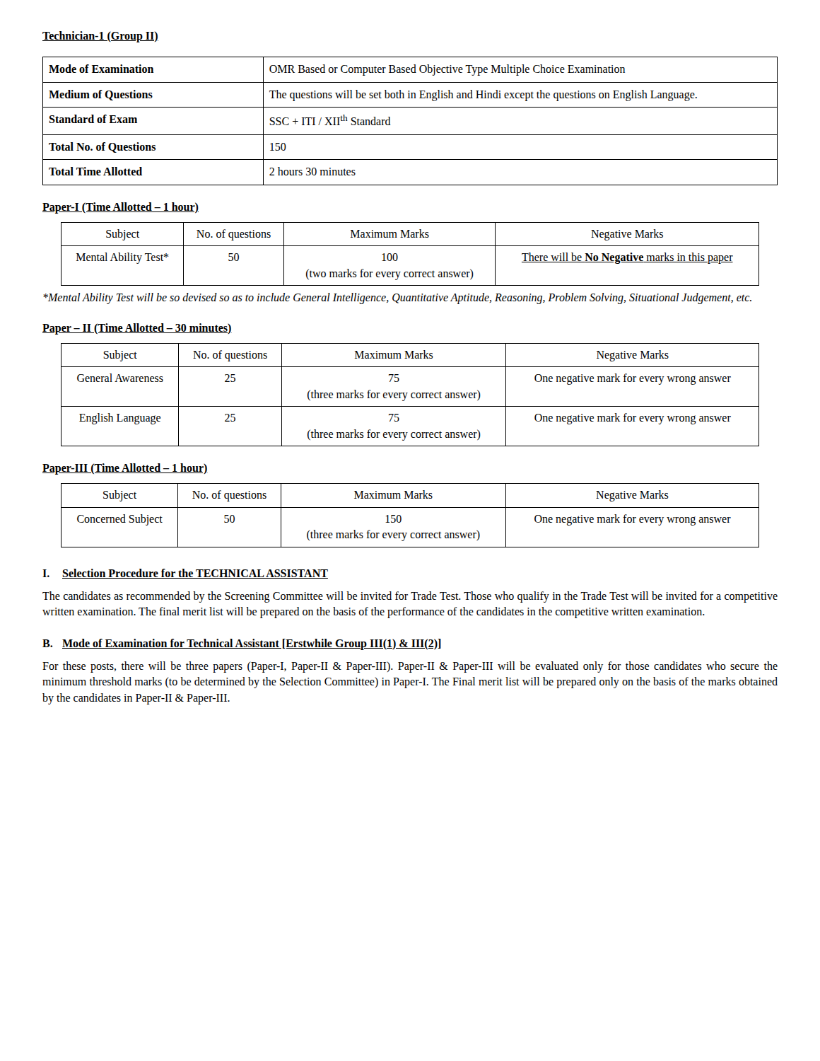Technician-1 (Group II)
| Mode of Examination | OMR Based or Computer Based Objective Type Multiple Choice Examination |
| Medium of Questions | The questions will be set both in English and Hindi except the questions on English Language. |
| Standard of Exam | SSC + ITI / XII th Standard |
| Total No. of Questions | 150 |
| Total Time Allotted | 2 hours 30 minutes |
Paper-I (Time Allotted – 1 hour)
| Subject | No. of questions | Maximum Marks | Negative Marks |
| --- | --- | --- | --- |
| Mental Ability Test* | 50 | 100 (two marks for every correct answer) | There will be No Negative marks in this paper |
*Mental Ability Test will be so devised so as to include General Intelligence, Quantitative Aptitude, Reasoning, Problem Solving, Situational Judgement, etc.
Paper – II (Time Allotted – 30 minutes)
| Subject | No. of questions | Maximum Marks | Negative Marks |
| --- | --- | --- | --- |
| General Awareness | 25 | 75 (three marks for every correct answer) | One negative mark for every wrong answer |
| English Language | 25 | 75 (three marks for every correct answer) | One negative mark for every wrong answer |
Paper-III (Time Allotted – 1 hour)
| Subject | No. of questions | Maximum Marks | Negative Marks |
| --- | --- | --- | --- |
| Concerned Subject | 50 | 150 (three marks for every correct answer) | One negative mark for every wrong answer |
I. Selection Procedure for the TECHNICAL ASSISTANT
The candidates as recommended by the Screening Committee will be invited for Trade Test. Those who qualify in the Trade Test will be invited for a competitive written examination. The final merit list will be prepared on the basis of the performance of the candidates in the competitive written examination.
B. Mode of Examination for Technical Assistant [Erstwhile Group III(1) & III(2)]
For these posts, there will be three papers (Paper-I, Paper-II & Paper-III). Paper-II & Paper-III will be evaluated only for those candidates who secure the minimum threshold marks (to be determined by the Selection Committee) in Paper-I. The Final merit list will be prepared only on the basis of the marks obtained by the candidates in Paper-II & Paper-III.